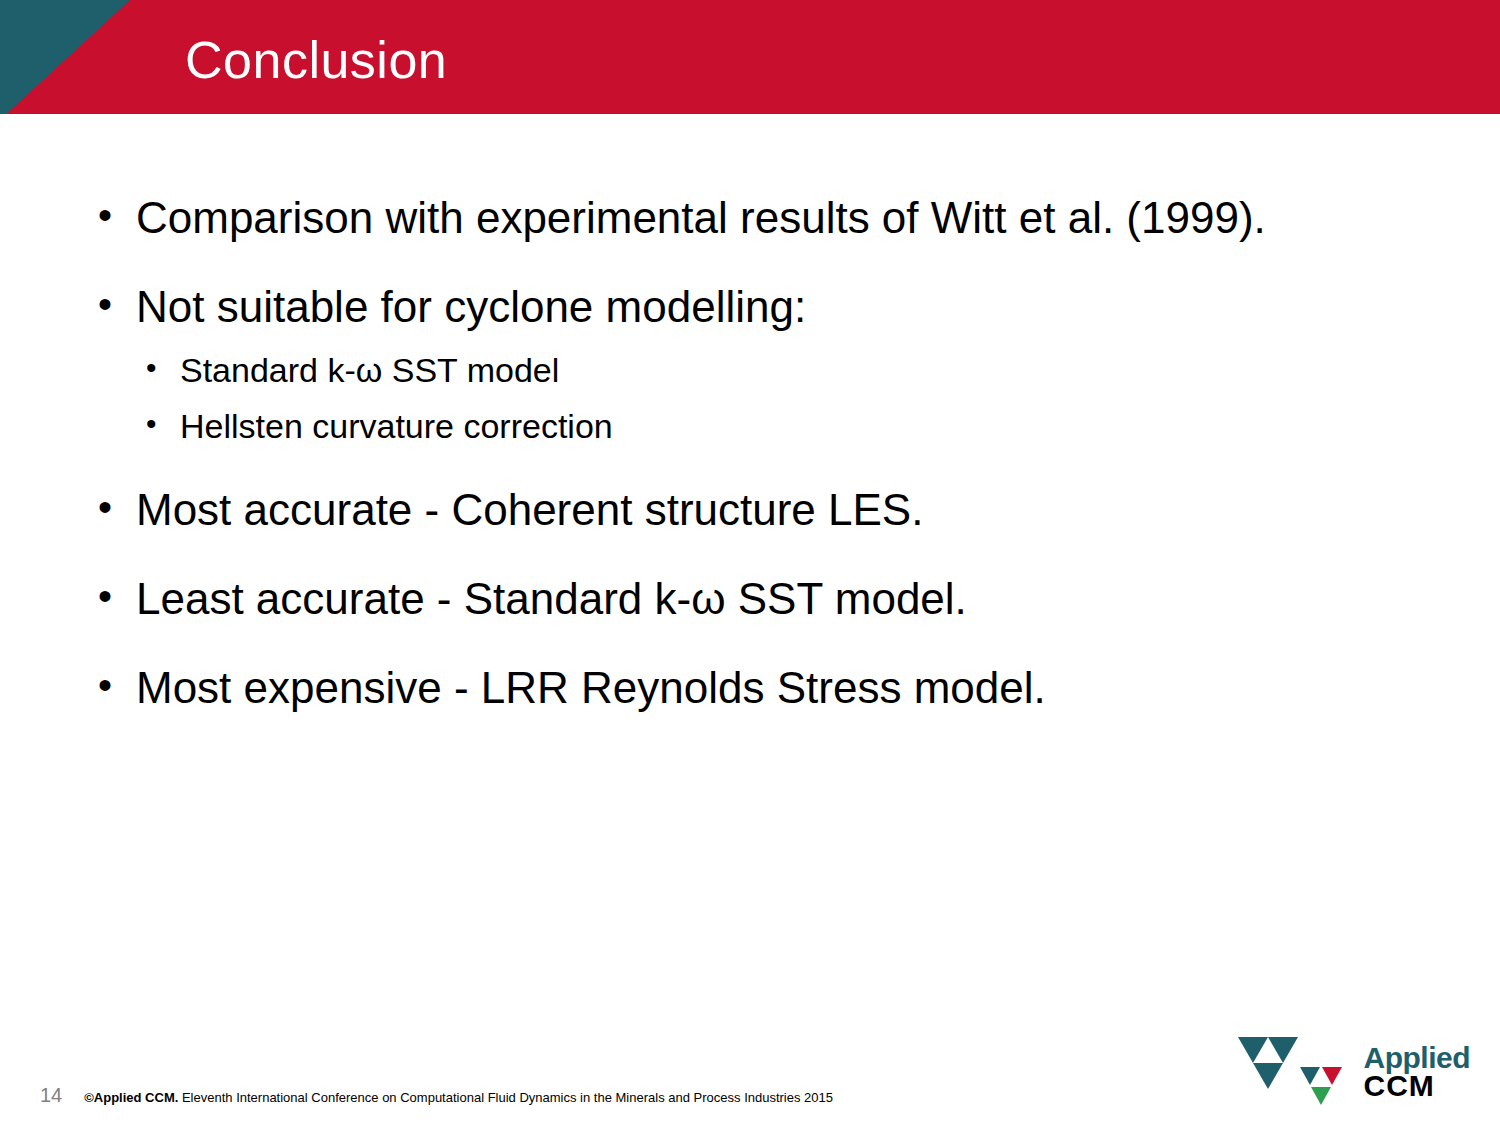Conclusion
Comparison with experimental results of Witt et al. (1999).
Not suitable for cyclone modelling:
Standard k-ω SST model
Hellsten curvature correction
Most accurate - Coherent structure LES.
Least accurate - Standard k-ω SST model.
Most expensive - LRR Reynolds Stress model.
14 ©Applied CCM. Eleventh International Conference on Computational Fluid Dynamics in the Minerals and Process Industries 2015
Applied
CCM